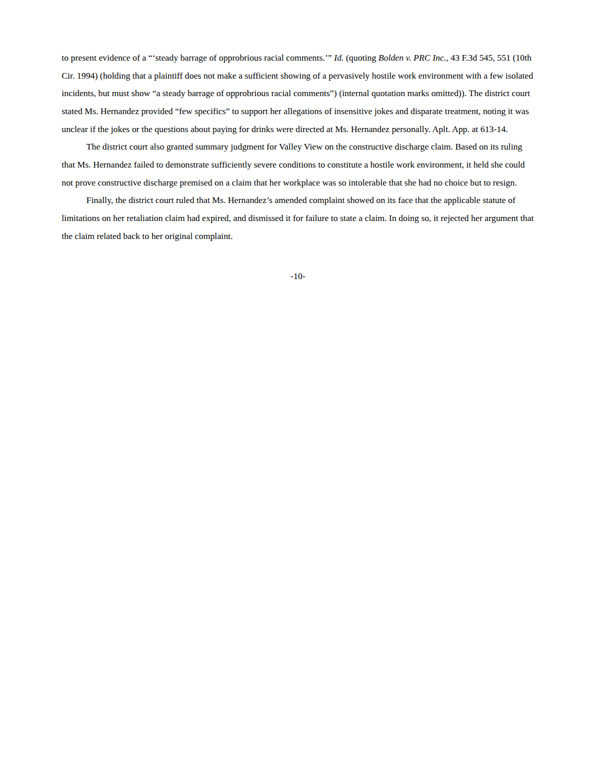to present evidence of a “‘steady barrage of opprobrious racial comments.’” Id. (quoting Bolden v. PRC Inc., 43 F.3d 545, 551 (10th Cir. 1994) (holding that a plaintiff does not make a sufficient showing of a pervasively hostile work environment with a few isolated incidents, but must show “a steady barrage of opprobrious racial comments”) (internal quotation marks omitted)). The district court stated Ms. Hernandez provided “few specifics” to support her allegations of insensitive jokes and disparate treatment, noting it was unclear if the jokes or the questions about paying for drinks were directed at Ms. Hernandez personally. Aplt. App. at 613-14.
The district court also granted summary judgment for Valley View on the constructive discharge claim. Based on its ruling that Ms. Hernandez failed to demonstrate sufficiently severe conditions to constitute a hostile work environment, it held she could not prove constructive discharge premised on a claim that her workplace was so intolerable that she had no choice but to resign.
Finally, the district court ruled that Ms. Hernandez’s amended complaint showed on its face that the applicable statute of limitations on her retaliation claim had expired, and dismissed it for failure to state a claim. In doing so, it rejected her argument that the claim related back to her original complaint.
-10-